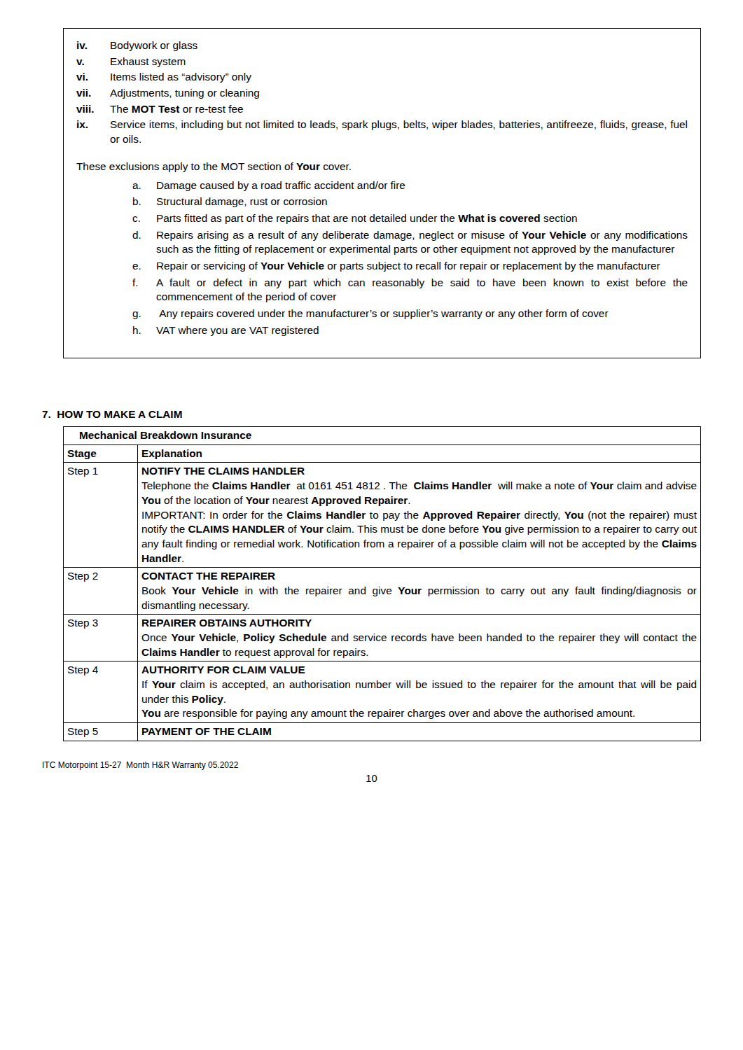iv. Bodywork or glass
v. Exhaust system
vi. Items listed as “advisory” only
vii. Adjustments, tuning or cleaning
viii. The MOT Test or re-test fee
ix. Service items, including but not limited to leads, spark plugs, belts, wiper blades, batteries, antifreeze, fluids, grease, fuel or oils.
These exclusions apply to the MOT section of Your cover.
a. Damage caused by a road traffic accident and/or fire
b. Structural damage, rust or corrosion
c. Parts fitted as part of the repairs that are not detailed under the What is covered section
d. Repairs arising as a result of any deliberate damage, neglect or misuse of Your Vehicle or any modifications such as the fitting of replacement or experimental parts or other equipment not approved by the manufacturer
e. Repair or servicing of Your Vehicle or parts subject to recall for repair or replacement by the manufacturer
f. A fault or defect in any part which can reasonably be said to have been known to exist before the commencement of the period of cover
g. Any repairs covered under the manufacturer’s or supplier’s warranty or any other form of cover
h. VAT where you are VAT registered
7. HOW TO MAKE A CLAIM
| Mechanical Breakdown Insurance |
| Stage | Explanation |
| Step 1 | NOTIFY THE CLAIMS HANDLER Telephone the Claims Handler at 0161 451 4812 . The Claims Handler will make a note of Your claim and advise You of the location of Your nearest Approved Repairer . IMPORTANT: In order for the Claims Handler to pay the Approved Repairer directly, You (not the repairer) must notify the CLAIMS HANDLER of Your claim. This must be done before You give permission to a repairer to carry out any fault finding or remedial work. Notification from a repairer of a possible claim will not be accepted by the Claims Handler . |
| Step 2 | CONTACT THE REPAIRER Book Your Vehicle in with the repairer and give Your permission to carry out any fault finding/diagnosis or dismantling necessary. |
| Step 3 | REPAIRER OBTAINS AUTHORITY Once Your Vehicle , Policy Schedule and service records have been handed to the repairer they will contact the Claims Handler to request approval for repairs. |
| Step 4 | AUTHORITY FOR CLAIM VALUE If Your claim is accepted, an authorisation number will be issued to the repairer for the amount that will be paid under this Policy . You are responsible for paying any amount the repairer charges over and above the authorised amount. |
| Step 5 | PAYMENT OF THE CLAIM |
ITC Motorpoint 15-27 Month H&R Warranty 05.2022
10